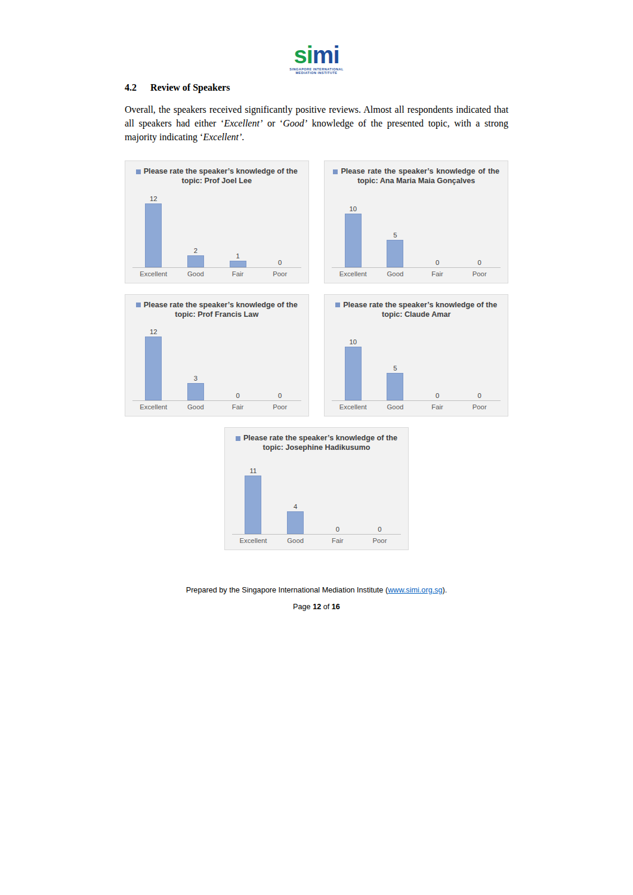simi
SINGAPORE INTERNATIONAL
MEDIATION INSTITUTE
4.2 Review of Speakers
Overall, the speakers received significantly positive reviews. Almost all respondents indicated that all speakers had either ‘Excellent’ or ‘Good’ knowledge of the presented topic, with a strong majority indicating ‘Excellent’.
Please rate the speaker’s knowledge of the topic: Prof Joel Lee
12
2
1
0
Excellent Good Fair Poor
Please rate the speaker’s knowledge of the topic: Ana Maria Maia Gonçalves
10
5
0
0
Excellent Good Fair Poor
Please rate the speaker’s knowledge of the topic: Prof Francis Law
12
3
0
0
Excellent Good Fair Poor
Please rate the speaker’s knowledge of the topic: Claude Amar
10
5
0
0
Excellent Good Fair Poor
Please rate the speaker’s knowledge of the topic: Josephine Hadikusumo
11
4
0
0
Excellent Good Fair Poor
Prepared by the Singapore International Mediation Institute (www.simi.org.sg).
Page 12 of 16